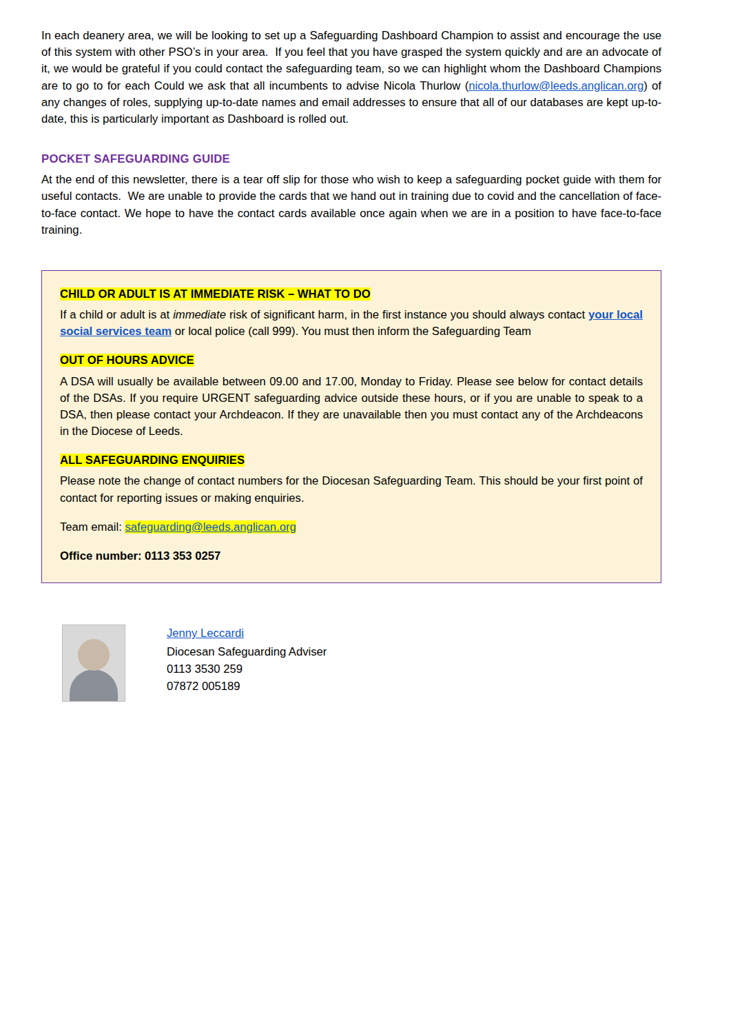In each deanery area, we will be looking to set up a Safeguarding Dashboard Champion to assist and encourage the use of this system with other PSO’s in your area. If you feel that you have grasped the system quickly and are an advocate of it, we would be grateful if you could contact the safeguarding team, so we can highlight whom the Dashboard Champions are to go to for each Could we ask that all incumbents to advise Nicola Thurlow (nicola.thurlow@leeds.anglican.org) of any changes of roles, supplying up-to-date names and email addresses to ensure that all of our databases are kept up-to-date, this is particularly important as Dashboard is rolled out.
Pocket Safeguarding Guide
At the end of this newsletter, there is a tear off slip for those who wish to keep a safeguarding pocket guide with them for useful contacts. We are unable to provide the cards that we hand out in training due to covid and the cancellation of face-to-face contact. We hope to have the contact cards available once again when we are in a position to have face-to-face training.
Child or Adult is at Immediate Risk – What to do
If a child or adult is at immediate risk of significant harm, in the first instance you should always contact your local social services team or local police (call 999). You must then inform the Safeguarding Team
Out of Hours Advice
A DSA will usually be available between 09.00 and 17.00, Monday to Friday. Please see below for contact details of the DSAs. If you require URGENT safeguarding advice outside these hours, or if you are unable to speak to a DSA, then please contact your Archdeacon. If they are unavailable then you must contact any of the Archdeacons in the Diocese of Leeds.
All Safeguarding Enquiries
Please note the change of contact numbers for the Diocesan Safeguarding Team. This should be your first point of contact for reporting issues or making enquiries.
Team email: safeguarding@leeds.anglican.org
Office number: 0113 353 0257
Jenny Leccardi
Diocesan Safeguarding Adviser
0113 3530 259
07872 005189